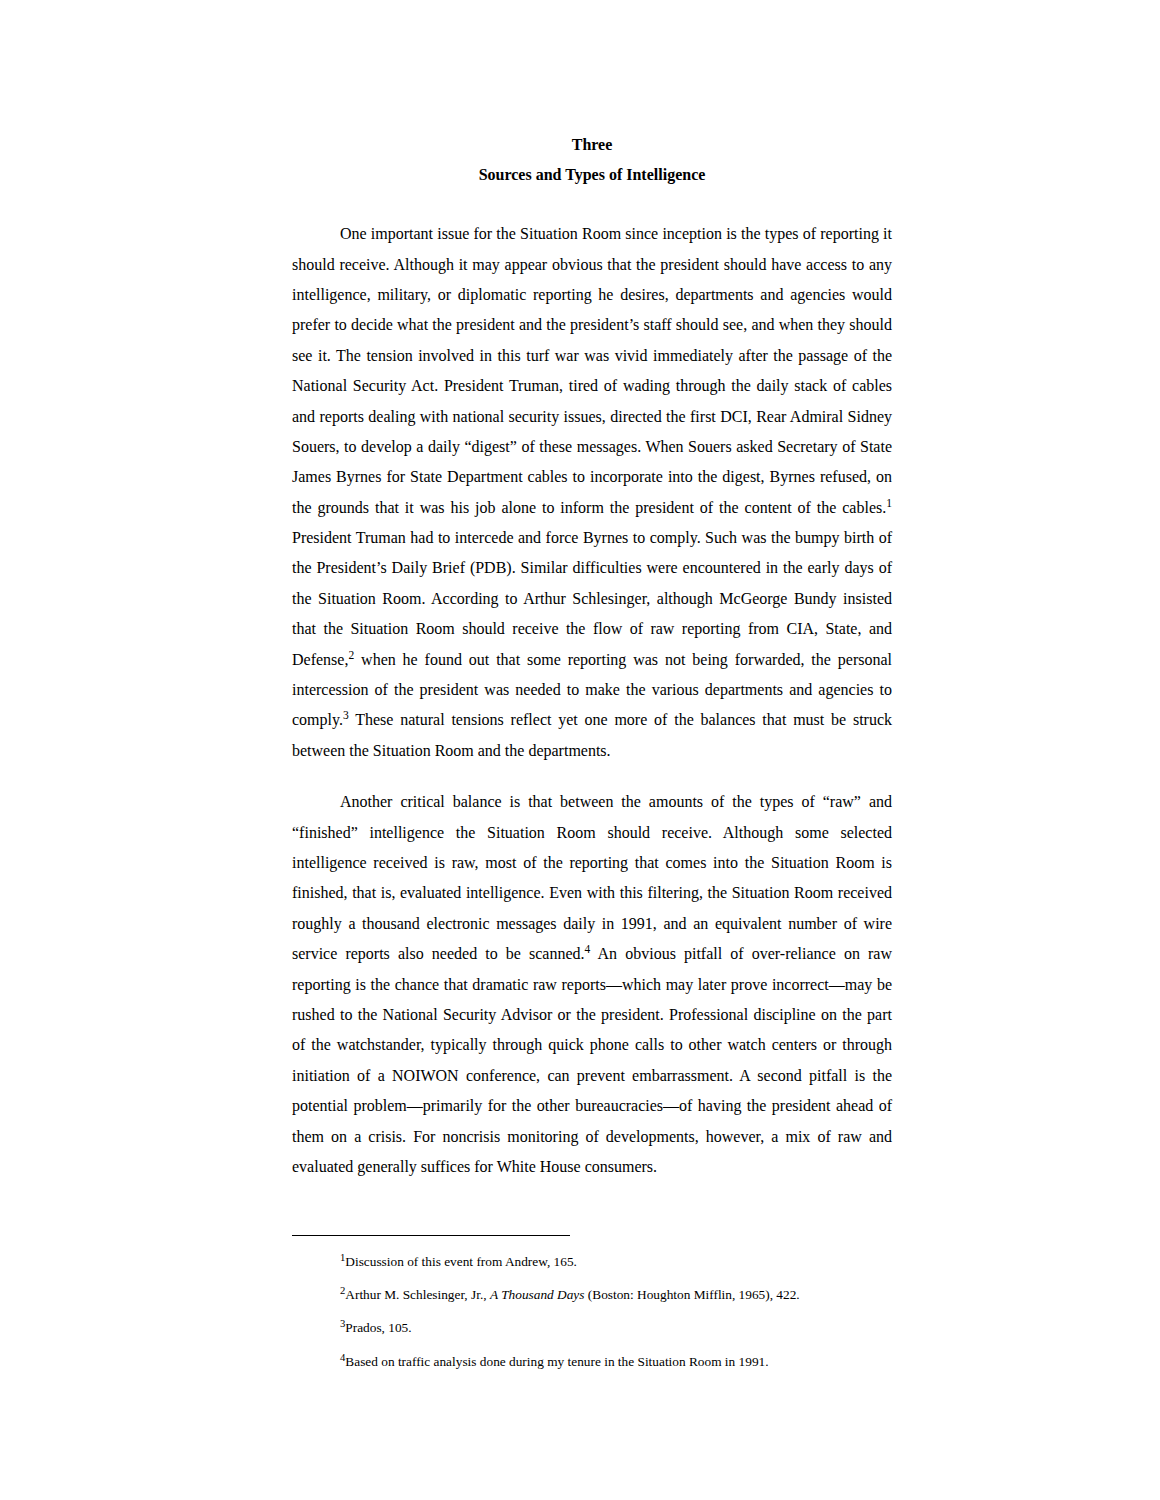Three
Sources and Types of Intelligence
One important issue for the Situation Room since inception is the types of reporting it should receive. Although it may appear obvious that the president should have access to any intelligence, military, or diplomatic reporting he desires, departments and agencies would prefer to decide what the president and the president’s staff should see, and when they should see it. The tension involved in this turf war was vivid immediately after the passage of the National Security Act. President Truman, tired of wading through the daily stack of cables and reports dealing with national security issues, directed the first DCI, Rear Admiral Sidney Souers, to develop a daily “digest” of these messages. When Souers asked Secretary of State James Byrnes for State Department cables to incorporate into the digest, Byrnes refused, on the grounds that it was his job alone to inform the president of the content of the cables.1 President Truman had to intercede and force Byrnes to comply. Such was the bumpy birth of the President’s Daily Brief (PDB). Similar difficulties were encountered in the early days of the Situation Room. According to Arthur Schlesinger, although McGeorge Bundy insisted that the Situation Room should receive the flow of raw reporting from CIA, State, and Defense,2 when he found out that some reporting was not being forwarded, the personal intercession of the president was needed to make the various departments and agencies to comply.3 These natural tensions reflect yet one more of the balances that must be struck between the Situation Room and the departments.
Another critical balance is that between the amounts of the types of “raw” and “finished” intelligence the Situation Room should receive. Although some selected intelligence received is raw, most of the reporting that comes into the Situation Room is finished, that is, evaluated intelligence. Even with this filtering, the Situation Room received roughly a thousand electronic messages daily in 1991, and an equivalent number of wire service reports also needed to be scanned.4 An obvious pitfall of over-reliance on raw reporting is the chance that dramatic raw reports—which may later prove incorrect—may be rushed to the National Security Advisor or the president. Professional discipline on the part of the watchstander, typically through quick phone calls to other watch centers or through initiation of a NOIWON conference, can prevent embarrassment. A second pitfall is the potential problem—primarily for the other bureaucracies—of having the president ahead of them on a crisis. For noncrisis monitoring of developments, however, a mix of raw and evaluated generally suffices for White House consumers.
1Discussion of this event from Andrew, 165.
2Arthur M. Schlesinger, Jr., A Thousand Days (Boston: Houghton Mifflin, 1965), 422.
3Prados, 105.
4Based on traffic analysis done during my tenure in the Situation Room in 1991.